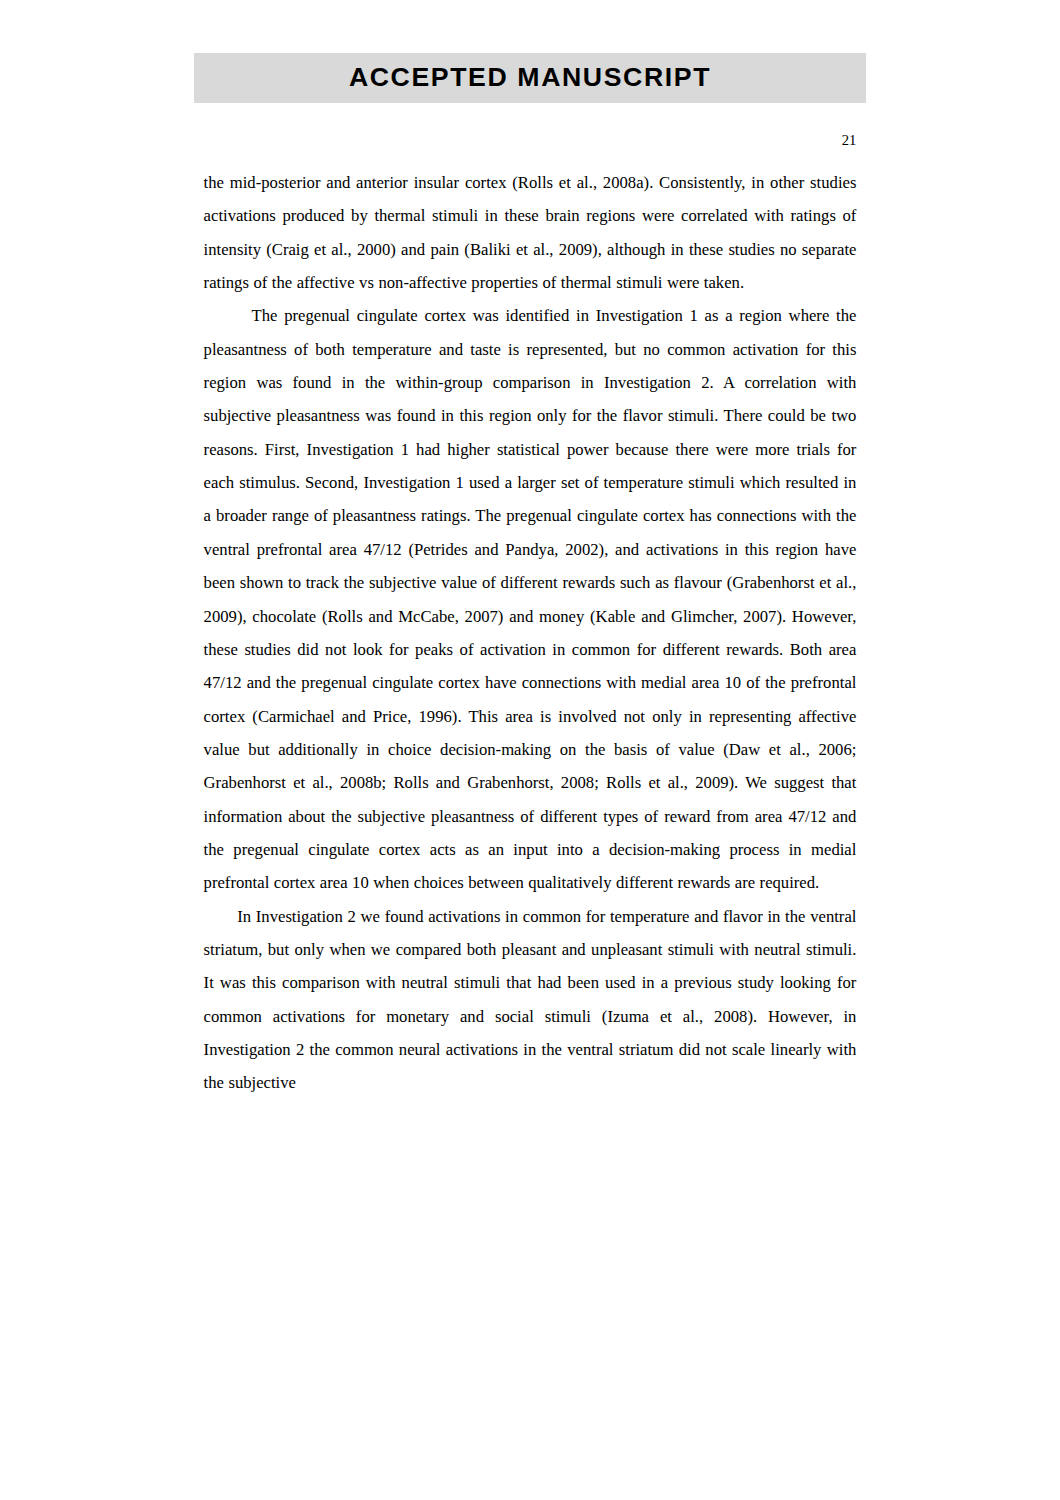ACCEPTED MANUSCRIPT
21
the mid-posterior and anterior insular cortex (Rolls et al., 2008a). Consistently, in other studies activations produced by thermal stimuli in these brain regions were correlated with ratings of intensity (Craig et al., 2000) and pain (Baliki et al., 2009), although in these studies no separate ratings of the affective vs non-affective properties of thermal stimuli were taken.
The pregenual cingulate cortex was identified in Investigation 1 as a region where the pleasantness of both temperature and taste is represented, but no common activation for this region was found in the within-group comparison in Investigation 2. A correlation with subjective pleasantness was found in this region only for the flavor stimuli. There could be two reasons. First, Investigation 1 had higher statistical power because there were more trials for each stimulus. Second, Investigation 1 used a larger set of temperature stimuli which resulted in a broader range of pleasantness ratings. The pregenual cingulate cortex has connections with the ventral prefrontal area 47/12 (Petrides and Pandya, 2002), and activations in this region have been shown to track the subjective value of different rewards such as flavour (Grabenhorst et al., 2009), chocolate (Rolls and McCabe, 2007) and money (Kable and Glimcher, 2007). However, these studies did not look for peaks of activation in common for different rewards. Both area 47/12 and the pregenual cingulate cortex have connections with medial area 10 of the prefrontal cortex (Carmichael and Price, 1996). This area is involved not only in representing affective value but additionally in choice decision-making on the basis of value (Daw et al., 2006; Grabenhorst et al., 2008b; Rolls and Grabenhorst, 2008; Rolls et al., 2009). We suggest that information about the subjective pleasantness of different types of reward from area 47/12 and the pregenual cingulate cortex acts as an input into a decision-making process in medial prefrontal cortex area 10 when choices between qualitatively different rewards are required.
In Investigation 2 we found activations in common for temperature and flavor in the ventral striatum, but only when we compared both pleasant and unpleasant stimuli with neutral stimuli. It was this comparison with neutral stimuli that had been used in a previous study looking for common activations for monetary and social stimuli (Izuma et al., 2008). However, in Investigation 2 the common neural activations in the ventral striatum did not scale linearly with the subjective